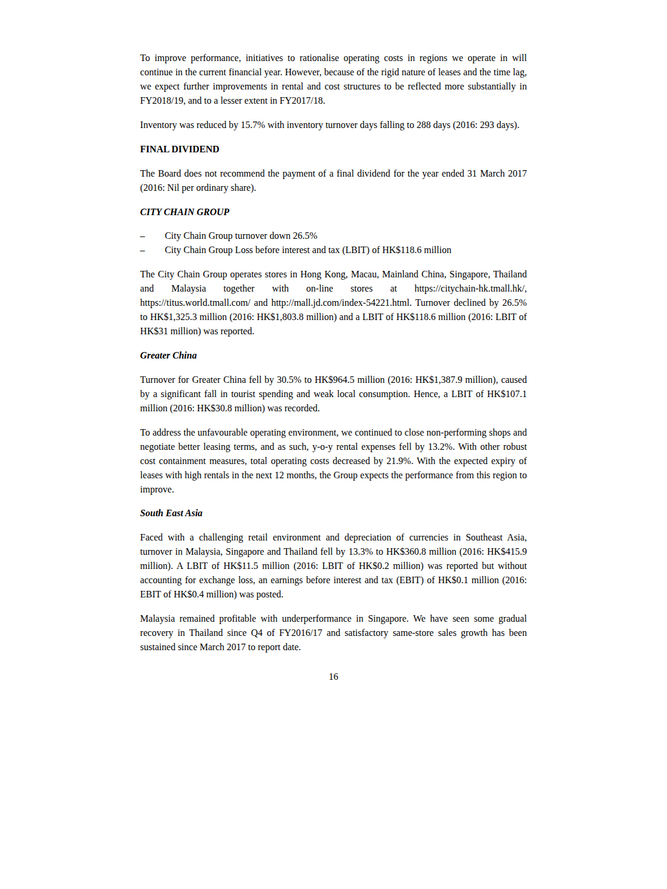To improve performance, initiatives to rationalise operating costs in regions we operate in will continue in the current financial year. However, because of the rigid nature of leases and the time lag, we expect further improvements in rental and cost structures to be reflected more substantially in FY2018/19, and to a lesser extent in FY2017/18.
Inventory was reduced by 15.7% with inventory turnover days falling to 288 days (2016: 293 days).
FINAL DIVIDEND
The Board does not recommend the payment of a final dividend for the year ended 31 March 2017 (2016: Nil per ordinary share).
CITY CHAIN GROUP
City Chain Group turnover down 26.5%
City Chain Group Loss before interest and tax (LBIT) of HK$118.6 million
The City Chain Group operates stores in Hong Kong, Macau, Mainland China, Singapore, Thailand and Malaysia together with on-line stores at https://citychain-hk.tmall.hk/, https://titus.world.tmall.com/ and http://mall.jd.com/index-54221.html. Turnover declined by 26.5% to HK$1,325.3 million (2016: HK$1,803.8 million) and a LBIT of HK$118.6 million (2016: LBIT of HK$31 million) was reported.
Greater China
Turnover for Greater China fell by 30.5% to HK$964.5 million (2016: HK$1,387.9 million), caused by a significant fall in tourist spending and weak local consumption. Hence, a LBIT of HK$107.1 million (2016: HK$30.8 million) was recorded.
To address the unfavourable operating environment, we continued to close non-performing shops and negotiate better leasing terms, and as such, y-o-y rental expenses fell by 13.2%. With other robust cost containment measures, total operating costs decreased by 21.9%. With the expected expiry of leases with high rentals in the next 12 months, the Group expects the performance from this region to improve.
South East Asia
Faced with a challenging retail environment and depreciation of currencies in Southeast Asia, turnover in Malaysia, Singapore and Thailand fell by 13.3% to HK$360.8 million (2016: HK$415.9 million). A LBIT of HK$11.5 million (2016: LBIT of HK$0.2 million) was reported but without accounting for exchange loss, an earnings before interest and tax (EBIT) of HK$0.1 million (2016: EBIT of HK$0.4 million) was posted.
Malaysia remained profitable with underperformance in Singapore. We have seen some gradual recovery in Thailand since Q4 of FY2016/17 and satisfactory same-store sales growth has been sustained since March 2017 to report date.
16